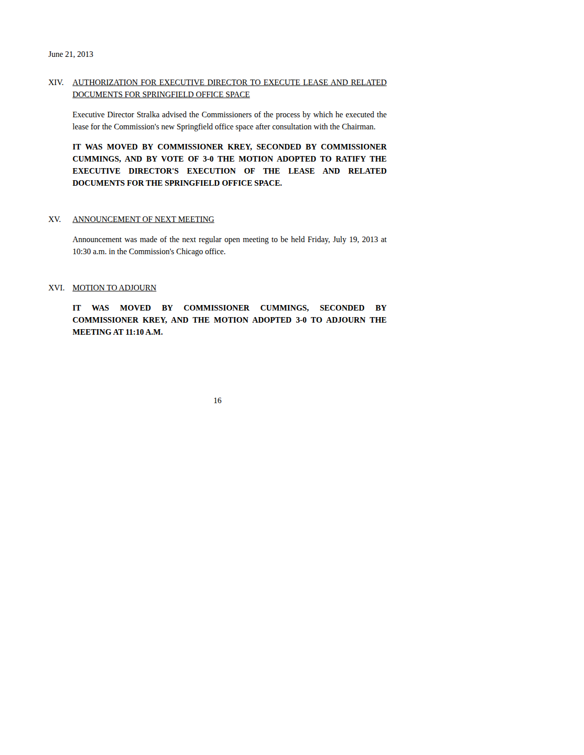June 21, 2013
XIV.
AUTHORIZATION FOR EXECUTIVE DIRECTOR TO EXECUTE LEASE AND RELATED DOCUMENTS FOR SPRINGFIELD OFFICE SPACE
Executive Director Stralka advised the Commissioners of the process by which he executed the lease for the Commission's new Springfield office space after consultation with the Chairman.
IT WAS MOVED BY COMMISSIONER KREY, SECONDED BY COMMISSIONER CUMMINGS, AND BY VOTE OF 3-0 THE MOTION ADOPTED TO RATIFY THE EXECUTIVE DIRECTOR'S EXECUTION OF THE LEASE AND RELATED DOCUMENTS FOR THE SPRINGFIELD OFFICE SPACE.
XV.
ANNOUNCEMENT OF NEXT MEETING
Announcement was made of the next regular open meeting to be held Friday, July 19, 2013 at 10:30 a.m. in the Commission's Chicago office.
XVI.
MOTION TO ADJOURN
IT WAS MOVED BY COMMISSIONER CUMMINGS, SECONDED BY COMMISSIONER KREY, AND THE MOTION ADOPTED 3-0 TO ADJOURN THE MEETING AT 11:10 A.M.
16